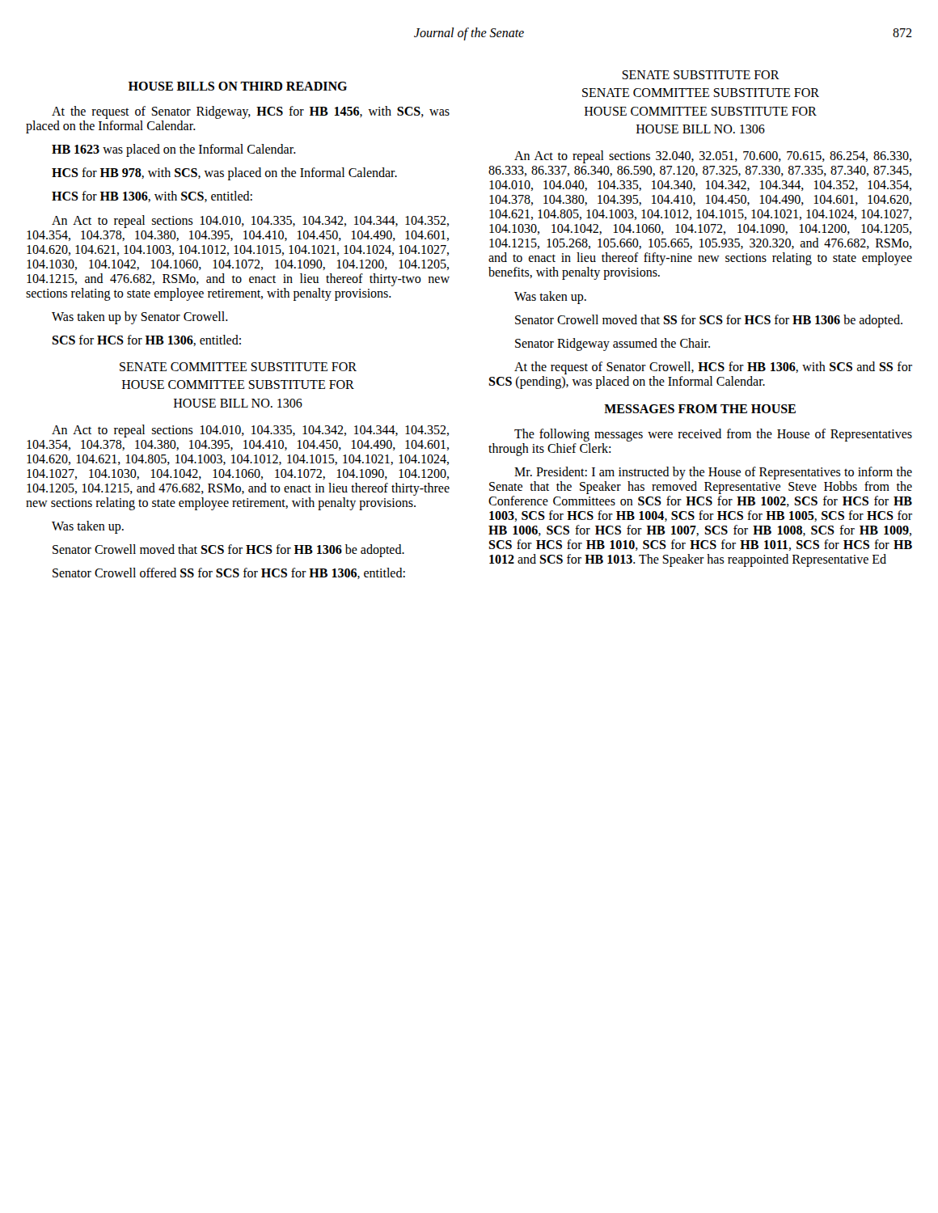Journal of the Senate 872
HOUSE BILLS ON THIRD READING
At the request of Senator Ridgeway, HCS for HB 1456, with SCS, was placed on the Informal Calendar.
HB 1623 was placed on the Informal Calendar.
HCS for HB 978, with SCS, was placed on the Informal Calendar.
HCS for HB 1306, with SCS, entitled:
An Act to repeal sections 104.010, 104.335, 104.342, 104.344, 104.352, 104.354, 104.378, 104.380, 104.395, 104.410, 104.450, 104.490, 104.601, 104.620, 104.621, 104.1003, 104.1012, 104.1015, 104.1021, 104.1024, 104.1027, 104.1030, 104.1042, 104.1060, 104.1072, 104.1090, 104.1200, 104.1205, 104.1215, and 476.682, RSMo, and to enact in lieu thereof thirty-two new sections relating to state employee retirement, with penalty provisions.
Was taken up by Senator Crowell.
SCS for HCS for HB 1306, entitled:
SENATE COMMITTEE SUBSTITUTE FOR
HOUSE COMMITTEE SUBSTITUTE FOR
HOUSE BILL NO. 1306
An Act to repeal sections 104.010, 104.335, 104.342, 104.344, 104.352, 104.354, 104.378, 104.380, 104.395, 104.410, 104.450, 104.490, 104.601, 104.620, 104.621, 104.805, 104.1003, 104.1012, 104.1015, 104.1021, 104.1024, 104.1027, 104.1030, 104.1042, 104.1060, 104.1072, 104.1090, 104.1200, 104.1205, 104.1215, and 476.682, RSMo, and to enact in lieu thereof thirty-three new sections relating to state employee retirement, with penalty provisions.
Was taken up.
Senator Crowell moved that SCS for HCS for HB 1306 be adopted.
Senator Crowell offered SS for SCS for HCS for HB 1306, entitled:
SENATE SUBSTITUTE FOR
SENATE COMMITTEE SUBSTITUTE FOR
HOUSE COMMITTEE SUBSTITUTE FOR
HOUSE BILL NO. 1306
An Act to repeal sections 32.040, 32.051, 70.600, 70.615, 86.254, 86.330, 86.333, 86.337, 86.340, 86.590, 87.120, 87.325, 87.330, 87.335, 87.340, 87.345, 104.010, 104.040, 104.335, 104.340, 104.342, 104.344, 104.352, 104.354, 104.378, 104.380, 104.395, 104.410, 104.450, 104.490, 104.601, 104.620, 104.621, 104.805, 104.1003, 104.1012, 104.1015, 104.1021, 104.1024, 104.1027, 104.1030, 104.1042, 104.1060, 104.1072, 104.1090, 104.1200, 104.1205, 104.1215, 105.268, 105.660, 105.665, 105.935, 320.320, and 476.682, RSMo, and to enact in lieu thereof fifty-nine new sections relating to state employee benefits, with penalty provisions.
Was taken up.
Senator Crowell moved that SS for SCS for HCS for HB 1306 be adopted.
Senator Ridgeway assumed the Chair.
At the request of Senator Crowell, HCS for HB 1306, with SCS and SS for SCS (pending), was placed on the Informal Calendar.
MESSAGES FROM THE HOUSE
The following messages were received from the House of Representatives through its Chief Clerk:
Mr. President: I am instructed by the House of Representatives to inform the Senate that the Speaker has removed Representative Steve Hobbs from the Conference Committees on SCS for HCS for HB 1002, SCS for HCS for HB 1003, SCS for HCS for HB 1004, SCS for HCS for HB 1005, SCS for HCS for HB 1006, SCS for HCS for HB 1007, SCS for HB 1008, SCS for HB 1009, SCS for HCS for HB 1010, SCS for HCS for HB 1011, SCS for HCS for HB 1012 and SCS for HB 1013. The Speaker has reappointed Representative Ed